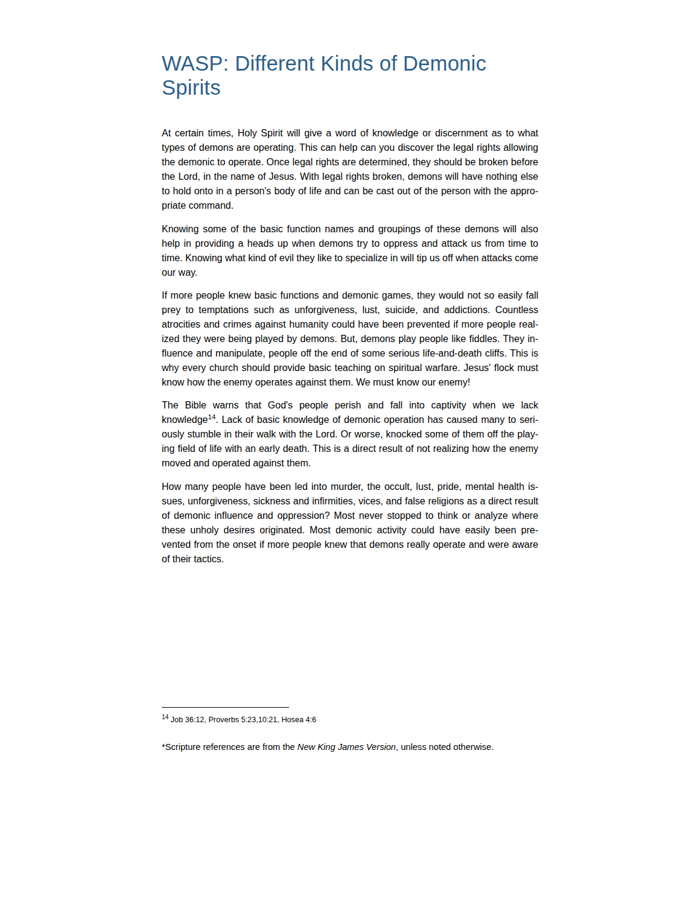WASP: Different Kinds of Demonic Spirits
At certain times, Holy Spirit will give a word of knowledge or discernment as to what types of demons are operating. This can help can you discover the legal rights allowing the demonic to operate. Once legal rights are determined, they should be broken before the Lord, in the name of Jesus. With legal rights broken, demons will have nothing else to hold onto in a person's body of life and can be cast out of the person with the appropriate command.
Knowing some of the basic function names and groupings of these demons will also help in providing a heads up when demons try to oppress and attack us from time to time. Knowing what kind of evil they like to specialize in will tip us off when attacks come our way.
If more people knew basic functions and demonic games, they would not so easily fall prey to temptations such as unforgiveness, lust, suicide, and addictions. Countless atrocities and crimes against humanity could have been prevented if more people realized they were being played by demons. But, demons play people like fiddles. They influence and manipulate, people off the end of some serious life-and-death cliffs. This is why every church should provide basic teaching on spiritual warfare. Jesus' flock must know how the enemy operates against them. We must know our enemy!
The Bible warns that God's people perish and fall into captivity when we lack knowledge14. Lack of basic knowledge of demonic operation has caused many to seriously stumble in their walk with the Lord. Or worse, knocked some of them off the playing field of life with an early death. This is a direct result of not realizing how the enemy moved and operated against them.
How many people have been led into murder, the occult, lust, pride, mental health issues, unforgiveness, sickness and infirmities, vices, and false religions as a direct result of demonic influence and oppression? Most never stopped to think or analyze where these unholy desires originated. Most demonic activity could have easily been prevented from the onset if more people knew that demons really operate and were aware of their tactics.
14 Job 36:12, Proverbs 5:23,10:21, Hosea 4:6
*Scripture references are from the New King James Version, unless noted otherwise.